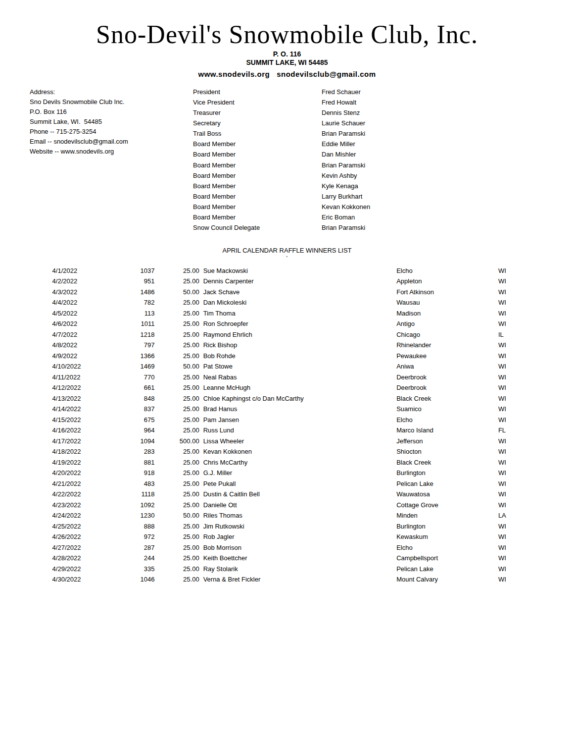Sno-Devil's Snowmobile Club, Inc.
P. O. 116
SUMMIT LAKE, WI 54485
www.snodevils.org snodevilsclub@gmail.com
Address:
Sno Devils Snowmobile Club Inc.
P.O. Box 116
Summit Lake, WI. 54485
Phone -- 715-275-3254
Email -- snodevilsclub@gmail.com
Website -- www.snodevils.org
| President | Fred Schauer |
| Vice President | Fred Howalt |
| Treasurer | Dennis Stenz |
| Secretary | Laurie Schauer |
| Trail Boss | Brian Paramski |
| Board Member | Eddie Miller |
| Board Member | Dan Mishler |
| Board Member | Brian Paramski |
| Board Member | Kevin Ashby |
| Board Member | Kyle Kenaga |
| Board Member | Larry Burkhart |
| Board Member | Kevan Kokkonen |
| Board Member | Eric Boman |
| Snow Council Delegate | Brian Paramski |
APRIL CALENDAR RAFFLE WINNERS LIST
`
| 4/1/2022 | 1037 | 25.00 | Sue Mackowski | Elcho | WI |
| 4/2/2022 | 951 | 25.00 | Dennis Carpenter | Appleton | WI |
| 4/3/2022 | 1486 | 50.00 | Jack Schave | Fort Atkinson | WI |
| 4/4/2022 | 782 | 25.00 | Dan Mickoleski | Wausau | WI |
| 4/5/2022 | 113 | 25.00 | Tim Thoma | Madison | WI |
| 4/6/2022 | 1011 | 25.00 | Ron Schroepfer | Antigo | WI |
| 4/7/2022 | 1218 | 25.00 | Raymond Ehrlich | Chicago | IL |
| 4/8/2022 | 797 | 25.00 | Rick Bishop | Rhinelander | WI |
| 4/9/2022 | 1366 | 25.00 | Bob Rohde | Pewaukee | WI |
| 4/10/2022 | 1469 | 50.00 | Pat Stowe | Aniwa | WI |
| 4/11/2022 | 770 | 25.00 | Neal Rabas | Deerbrook | WI |
| 4/12/2022 | 661 | 25.00 | Leanne McHugh | Deerbrook | WI |
| 4/13/2022 | 848 | 25.00 | Chloe Kaphingst c/o Dan McCarthy | Black Creek | WI |
| 4/14/2022 | 837 | 25.00 | Brad Hanus | Suamico | WI |
| 4/15/2022 | 675 | 25.00 | Pam Jansen | Elcho | WI |
| 4/16/2022 | 964 | 25.00 | Russ Lund | Marco Island | FL |
| 4/17/2022 | 1094 | 500.00 | Lissa Wheeler | Jefferson | WI |
| 4/18/2022 | 283 | 25.00 | Kevan Kokkonen | Shiocton | WI |
| 4/19/2022 | 881 | 25.00 | Chris McCarthy | Black Creek | WI |
| 4/20/2022 | 918 | 25.00 | G.J. Miller | Burlington | WI |
| 4/21/2022 | 483 | 25.00 | Pete Pukall | Pelican Lake | WI |
| 4/22/2022 | 1118 | 25.00 | Dustin & Caitlin Bell | Wauwatosa | WI |
| 4/23/2022 | 1092 | 25.00 | Danielle Ott | Cottage Grove | WI |
| 4/24/2022 | 1230 | 50.00 | Riles Thomas | Minden | LA |
| 4/25/2022 | 888 | 25.00 | Jim Rutkowski | Burlington | WI |
| 4/26/2022 | 972 | 25.00 | Rob Jagler | Kewaskum | WI |
| 4/27/2022 | 287 | 25.00 | Bob Morrison | Elcho | WI |
| 4/28/2022 | 244 | 25.00 | Keith Boettcher | Campbellsport | WI |
| 4/29/2022 | 335 | 25.00 | Ray Stolarik | Pelican Lake | WI |
| 4/30/2022 | 1046 | 25.00 | Verna & Bret Fickler | Mount Calvary | WI |